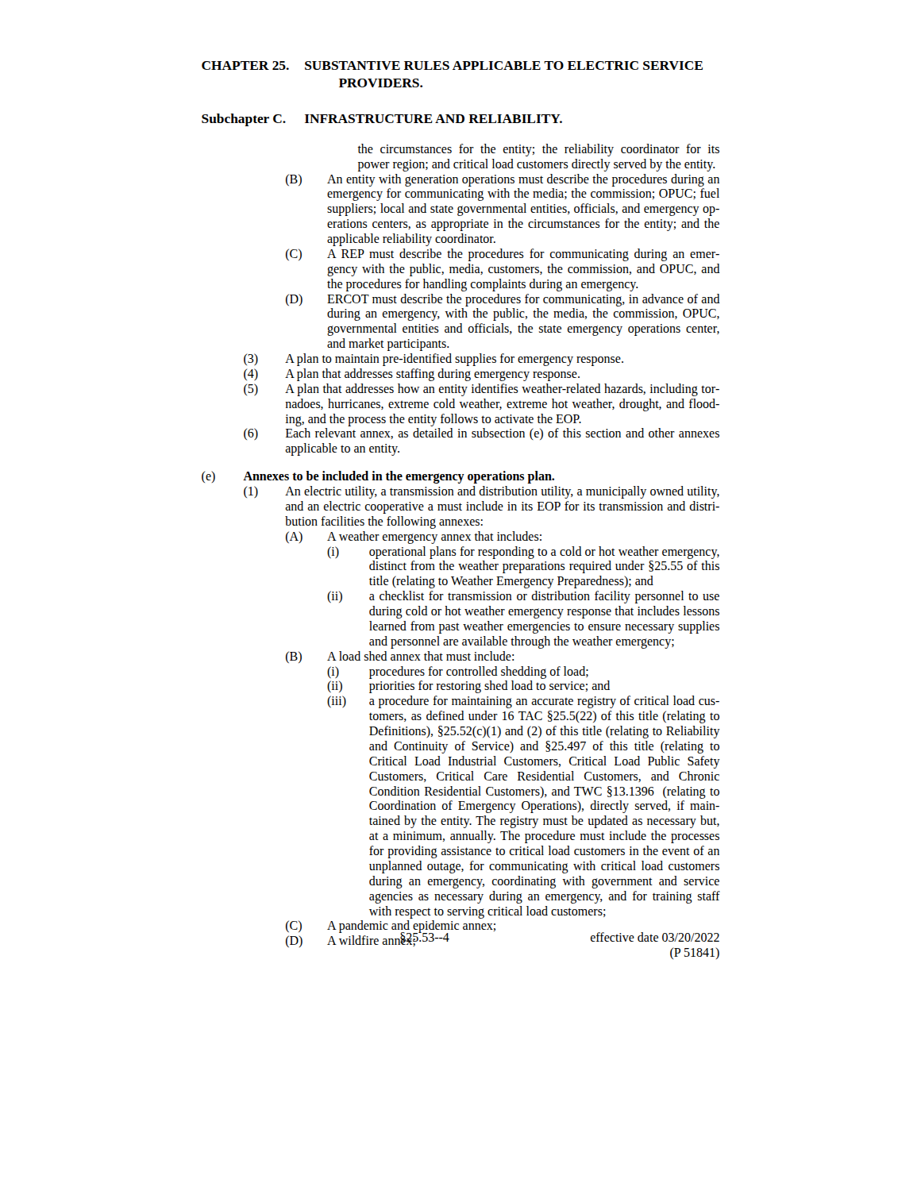CHAPTER 25. SUBSTANTIVE RULES APPLICABLE TO ELECTRIC SERVICEPROVIDERS.
Subchapter C. INFRASTRUCTURE AND RELIABILITY.
the circumstances for the entity; the reliability coordinator for its power region; and critical load customers directly served by the entity.
(B)
An entity with generation operations must describe the procedures during an emergency for communicating with the media; the commission; OPUC; fuel suppliers; local and state governmental entities, officials, and emergency operations centers, as appropriate in the circumstances for the entity; and the applicable reliability coordinator.
(C)
A REP must describe the procedures for communicating during an emergency with the public, media, customers, the commission, and OPUC, and the procedures for handling complaints during an emergency.
(D)
ERCOT must describe the procedures for communicating, in advance of and during an emergency, with the public, the media, the commission, OPUC, governmental entities and officials, the state emergency operations center, and market participants.
(3)
A plan to maintain pre-identified supplies for emergency response.
(4)
A plan that addresses staffing during emergency response.
(5)
A plan that addresses how an entity identifies weather-related hazards, including tornadoes, hurricanes, extreme cold weather, extreme hot weather, drought, and flooding, and the process the entity follows to activate the EOP.
(6)
Each relevant annex, as detailed in subsection (e) of this section and other annexes applicable to an entity.
(e)
Annexes to be included in the emergency operations plan.
(1)
An electric utility, a transmission and distribution utility, a municipally owned utility, and an electric cooperative a must include in its EOP for its transmission and distribution facilities the following annexes:
(A)
A weather emergency annex that includes:
(i)
operational plans for responding to a cold or hot weather emergency, distinct from the weather preparations required under §25.55 of this title (relating to Weather Emergency Preparedness); and
(ii)
a checklist for transmission or distribution facility personnel to use during cold or hot weather emergency response that includes lessons learned from past weather emergencies to ensure necessary supplies and personnel are available through the weather emergency;
(B)
A load shed annex that must include:
(i)
procedures for controlled shedding of load;
(ii)
priorities for restoring shed load to service; and
(iii)
a procedure for maintaining an accurate registry of critical load customers, as defined under 16 TAC §25.5(22) of this title (relating to Definitions), §25.52(c)(1) and (2) of this title (relating to Reliability and Continuity of Service) and §25.497 of this title (relating to Critical Load Industrial Customers, Critical Load Public Safety Customers, Critical Care Residential Customers, and Chronic Condition Residential Customers), and TWC §13.1396 (relating to Coordination of Emergency Operations), directly served, if maintained by the entity. The registry must be updated as necessary but, at a minimum, annually. The procedure must include the processes for providing assistance to critical load customers in the event of an unplanned outage, for communicating with critical load customers during an emergency, coordinating with government and service agencies as necessary during an emergency, and for training staff with respect to serving critical load customers;
(C)
A pandemic and epidemic annex;
(D)
A wildfire annex;
§25.53--4
effective date 03/20/2022 (P 51841)